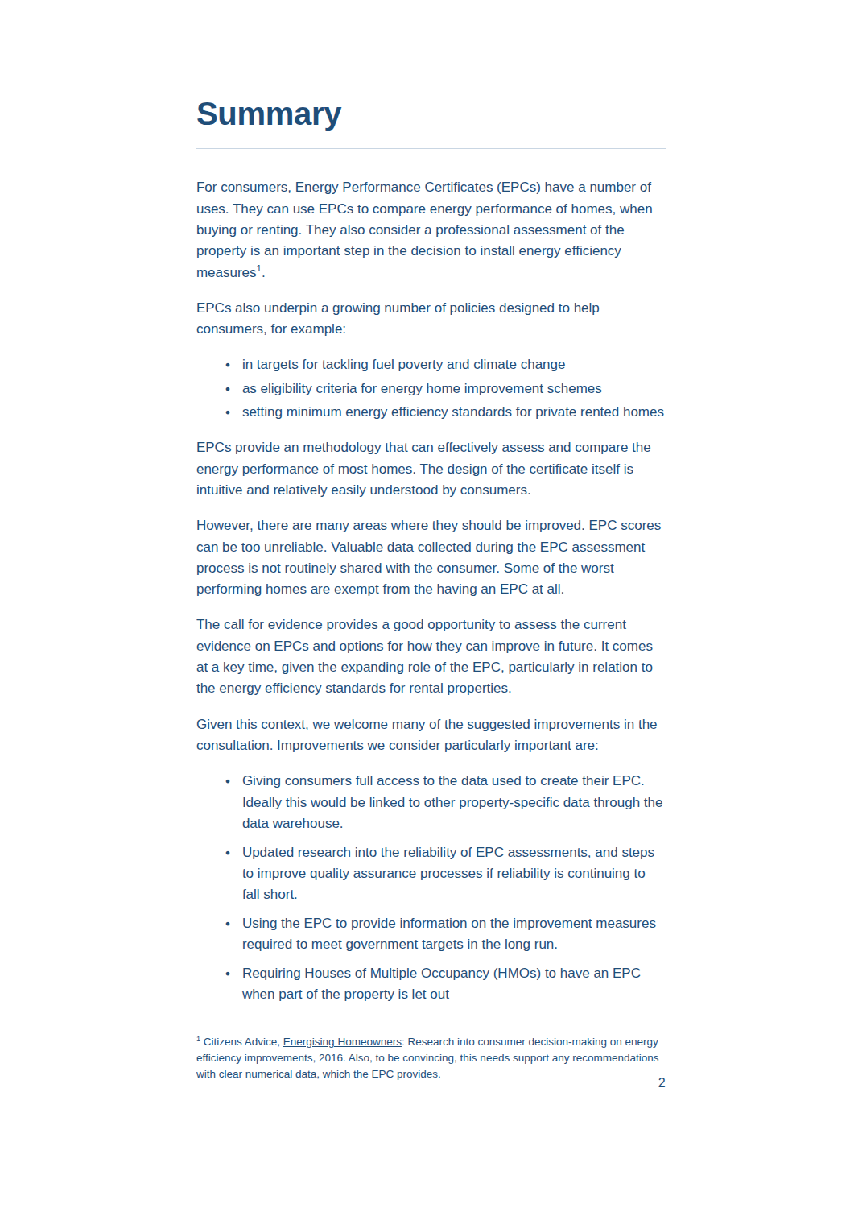Summary
For consumers, Energy Performance Certificates (EPCs) have a number of uses. They can use EPCs to compare energy performance of homes, when buying or renting. They also consider a professional assessment of the property is an important step in the decision to install energy efficiency measures1.
EPCs also underpin a growing number of policies designed to help consumers, for example:
in targets for tackling fuel poverty and climate change
as eligibility criteria for energy home improvement schemes
setting minimum energy efficiency standards for private rented homes
EPCs provide an methodology that can effectively assess and compare the energy performance of most homes. The design of the certificate itself is intuitive and relatively easily understood by consumers.
However, there are many areas where they should be improved. EPC scores can be too unreliable. Valuable data collected during the EPC assessment process is not routinely shared with the consumer. Some of the worst performing homes are exempt from the having an EPC at all.
The call for evidence provides a good opportunity to assess the current evidence on EPCs and options for how they can improve in future. It comes at a key time, given the expanding role of the EPC, particularly in relation to the energy efficiency standards for rental properties.
Given this context, we welcome many of the suggested improvements in the consultation. Improvements we consider particularly important are:
Giving consumers full access to the data used to create their EPC. Ideally this would be linked to other property-specific data through the data warehouse.
Updated research into the reliability of EPC assessments, and steps to improve quality assurance processes if reliability is continuing to fall short.
Using the EPC to provide information on the improvement measures required to meet government targets in the long run.
Requiring Houses of Multiple Occupancy (HMOs) to have an EPC when part of the property is let out
1 Citizens Advice, Energising Homeowners: Research into consumer decision-making on energy efficiency improvements, 2016. Also, to be convincing, this needs support any recommendations with clear numerical data, which the EPC provides.
2